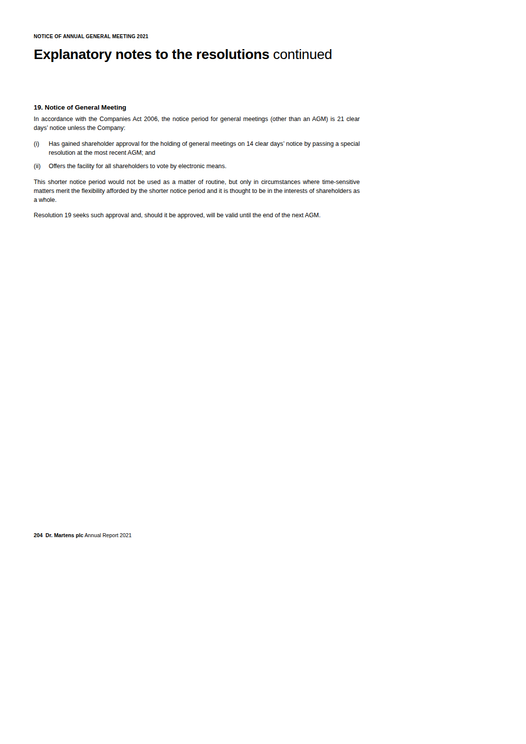Notice of Annual General Meeting 2021
Explanatory notes to the resolutions continued
19. Notice of General Meeting
In accordance with the Companies Act 2006, the notice period for general meetings (other than an AGM) is 21 clear days’ notice unless the Company:
(i) Has gained shareholder approval for the holding of general meetings on 14 clear days’ notice by passing a special resolution at the most recent AGM; and
(ii) Offers the facility for all shareholders to vote by electronic means.
This shorter notice period would not be used as a matter of routine, but only in circumstances where time-sensitive matters merit the flexibility afforded by the shorter notice period and it is thought to be in the interests of shareholders as a whole.
Resolution 19 seeks such approval and, should it be approved, will be valid until the end of the next AGM.
204 Dr. Martens plc Annual Report 2021